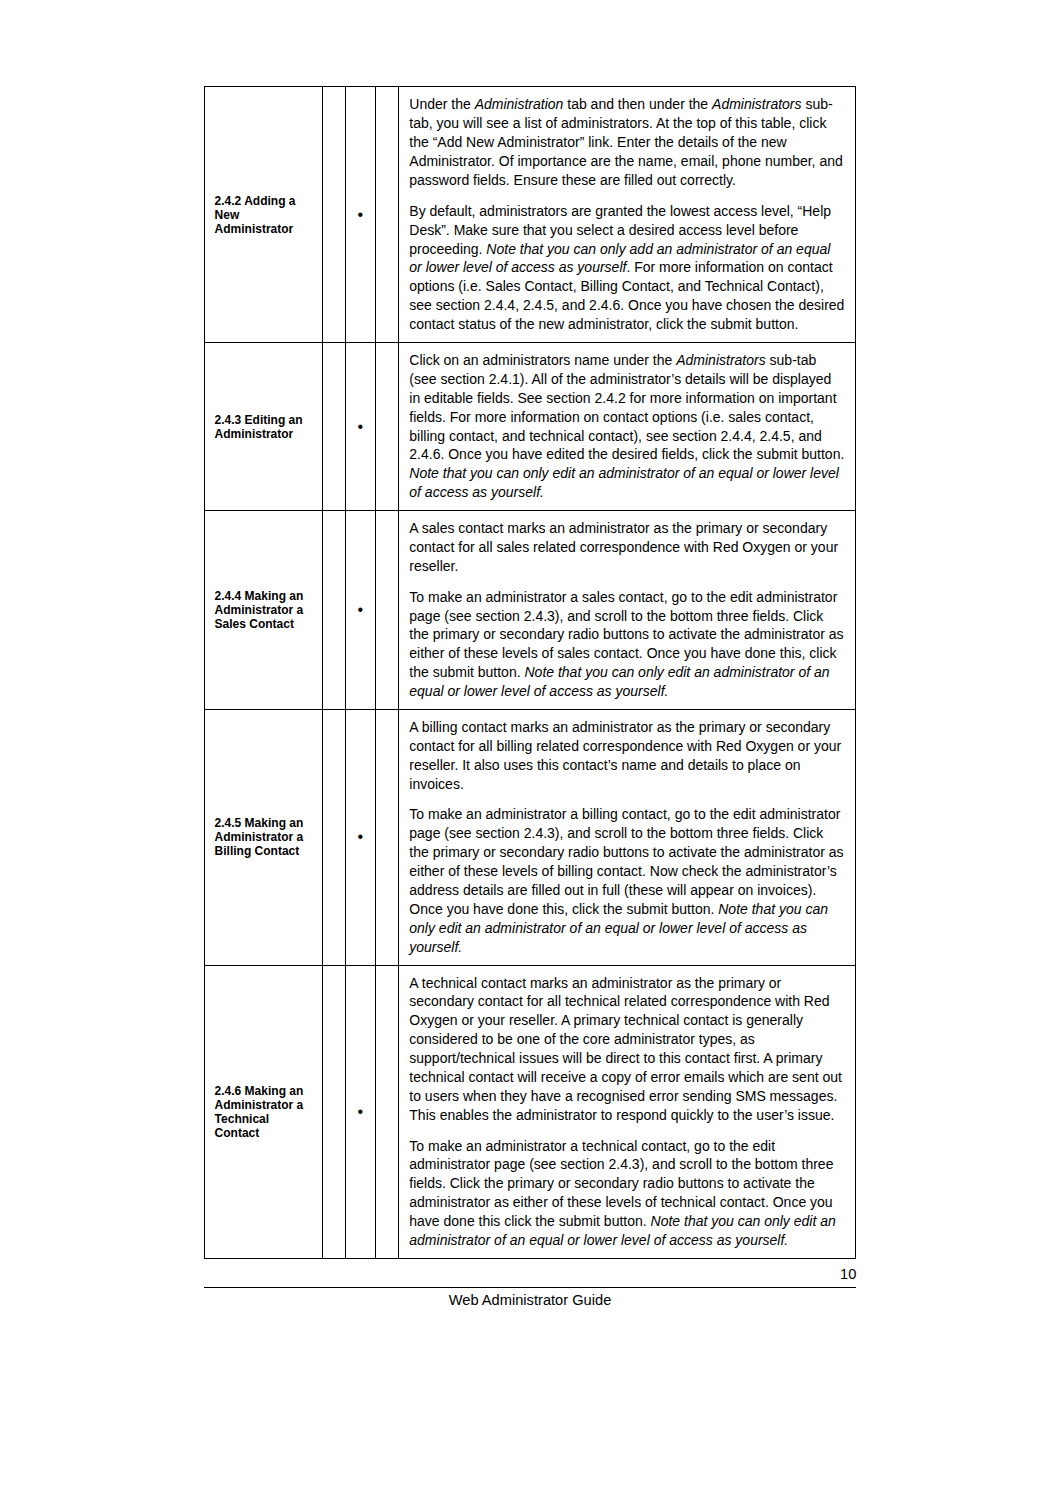| 2.4.2 Adding a New Administrator | | • | | Under the Administration tab and then under the Administrators sub-tab, you will see a list of administrators. At the top of this table, click the “Add New Administrator” link. Enter the details of the new Administrator. Of importance are the name, email, phone number, and password fields. Ensure these are filled out correctly. By default, administrators are granted the lowest access level, “Help Desk”. Make sure that you select a desired access level before proceeding. Note that you can only add an administrator of an equal or lower level of access as yourself . For more information on contact options (i.e. Sales Contact, Billing Contact, and Technical Contact), see section 2.4.4, 2.4.5, and 2.4.6. Once you have chosen the desired contact status of the new administrator, click the submit button. |
| 2.4.3 Editing an Administrator | | • | | Click on an administrators name under the Administrators sub-tab (see section 2.4.1). All of the administrator’s details will be displayed in editable fields. See section 2.4.2 for more information on important fields. For more information on contact options (i.e. sales contact, billing contact, and technical contact), see section 2.4.4, 2.4.5, and 2.4.6. Once you have edited the desired fields, click the submit button. Note that you can only edit an administrator of an equal or lower level of access as yourself. |
| 2.4.4 Making an Administrator a Sales Contact | | • | | A sales contact marks an administrator as the primary or secondary contact for all sales related correspondence with Red Oxygen or your reseller. To make an administrator a sales contact, go to the edit administrator page (see section 2.4.3), and scroll to the bottom three fields. Click the primary or secondary radio buttons to activate the administrator as either of these levels of sales contact. Once you have done this, click the submit button. Note that you can only edit an administrator of an equal or lower level of access as yourself. |
| 2.4.5 Making an Administrator a Billing Contact | | • | | A billing contact marks an administrator as the primary or secondary contact for all billing related correspondence with Red Oxygen or your reseller. It also uses this contact’s name and details to place on invoices. To make an administrator a billing contact, go to the edit administrator page (see section 2.4.3), and scroll to the bottom three fields. Click the primary or secondary radio buttons to activate the administrator as either of these levels of billing contact. Now check the administrator’s address details are filled out in full (these will appear on invoices). Once you have done this, click the submit button. Note that you can only edit an administrator of an equal or lower level of access as yourself. |
| 2.4.6 Making an Administrator a Technical Contact | | • | | A technical contact marks an administrator as the primary or secondary contact for all technical related correspondence with Red Oxygen or your reseller. A primary technical contact is generally considered to be one of the core administrator types, as support/technical issues will be direct to this contact first. A primary technical contact will receive a copy of error emails which are sent out to users when they have a recognised error sending SMS messages. This enables the administrator to respond quickly to the user’s issue. To make an administrator a technical contact, go to the edit administrator page (see section 2.4.3), and scroll to the bottom three fields. Click the primary or secondary radio buttons to activate the administrator as either of these levels of technical contact. Once you have done this click the submit button. Note that you can only edit an administrator of an equal or lower level of access as yourself. |
10
Web Administrator Guide